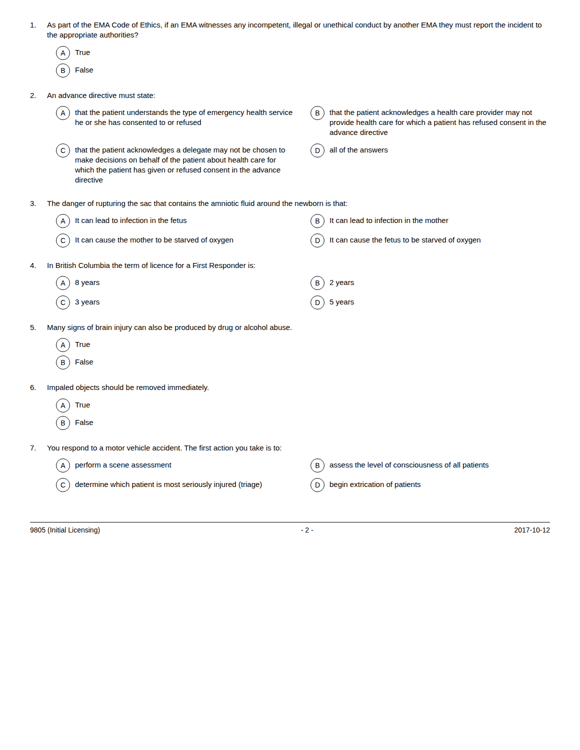As part of the EMA Code of Ethics, if an EMA witnesses any incompetent, illegal or unethical conduct by another EMA they must report the incident to the appropriate authorities?
ATrue
BFalse
An advance directive must state:
Athat the patient understands the type of emergency health service he or she has consented to or refused
Bthat the patient acknowledges a health care provider may not provide health care for which a patient has refused consent in the advance directive
Cthat the patient acknowledges a delegate may not be chosen to make decisions on behalf of the patient about health care for which the patient has given or refused consent in the advance directive
Dall of the answers
The danger of rupturing the sac that contains the amniotic fluid around the newborn is that:
AIt can lead to infection in the fetus
BIt can lead to infection in the mother
CIt can cause the mother to be starved of oxygen
DIt can cause the fetus to be starved of oxygen
In British Columbia the term of licence for a First Responder is:
A 8 years
B 2 years
C 3 years
D 5 years
Many signs of brain injury can also be produced by drug or alcohol abuse.
ATrue
BFalse
Impaled objects should be removed immediately.
ATrue
BFalse
You respond to a motor vehicle accident. The first action you take is to:
Aperform a scene assessment
Bassess the level of consciousness of all patients
Cdetermine which patient is most seriously injured (triage)
Dbegin extrication of patients
9805 (Initial Licensing) - 2 - 2017-10-12